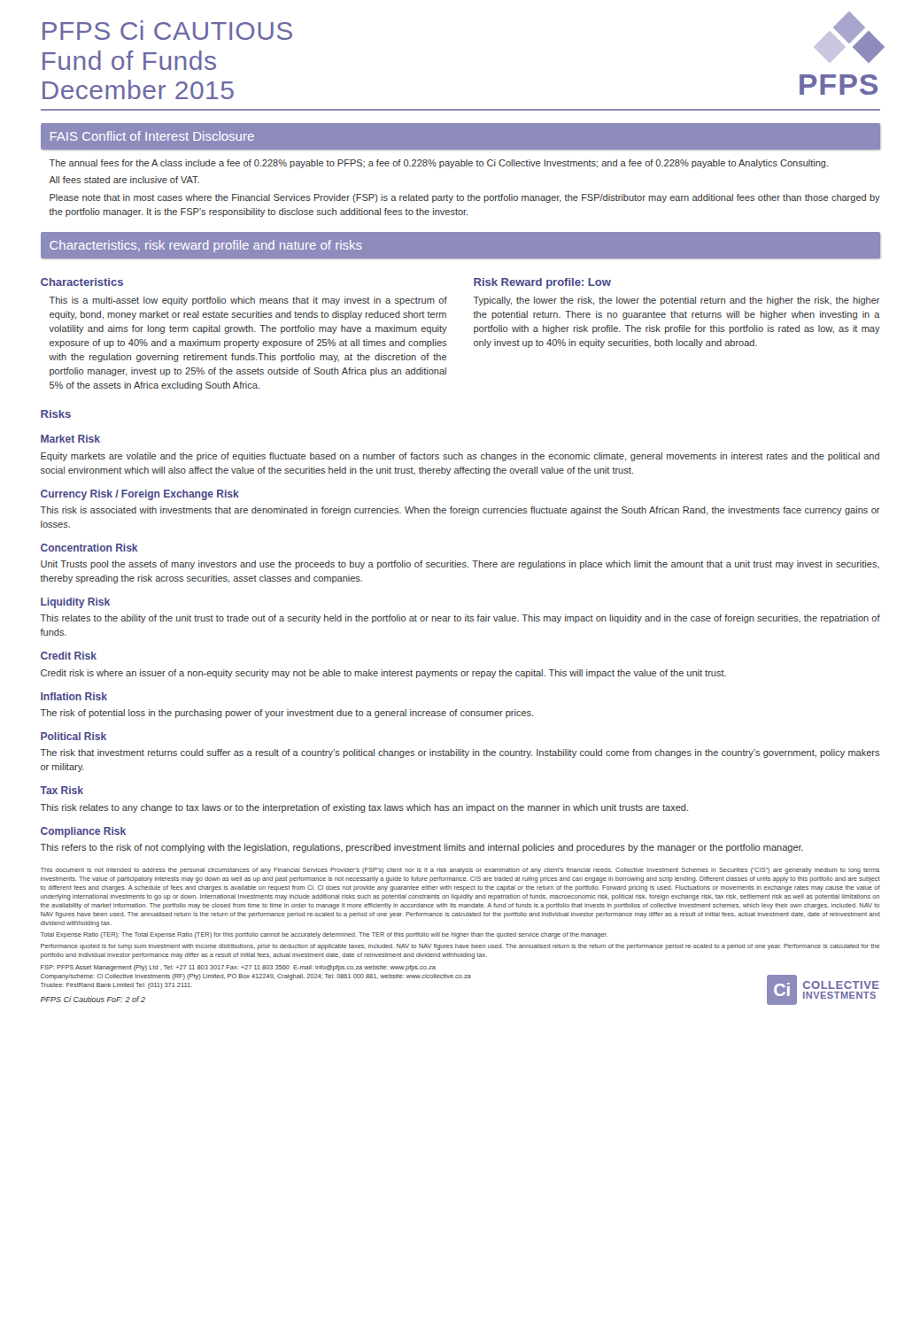PFPS Ci CAUTIOUS
Fund of Funds
December 2015
PFPS
FAIS Conflict of Interest Disclosure
The annual fees for the A class include a fee of 0.228% payable to PFPS; a fee of 0.228% payable to Ci Collective Investments; and a fee of 0.228% payable to Analytics Consulting.
All fees stated are inclusive of VAT.
Please note that in most cases where the Financial Services Provider (FSP) is a related party to the portfolio manager, the FSP/distributor may earn additional fees other than those charged by the portfolio manager. It is the FSP’s responsibility to disclose such additional fees to the investor.
Characteristics, risk reward profile and nature of risks
Characteristics
This is a multi-asset low equity portfolio which means that it may invest in a spectrum of equity, bond, money market or real estate securities and tends to display reduced short term volatility and aims for long term capital growth. The portfolio may have a maximum equity exposure of up to 40% and a maximum property exposure of 25% at all times and complies with the regulation governing retirement funds.This portfolio may, at the discretion of the portfolio manager, invest up to 25% of the assets outside of South Africa plus an additional 5% of the assets in Africa excluding South Africa.
Risk Reward profile: Low
Typically, the lower the risk, the lower the potential return and the higher the risk, the higher the potential return. There is no guarantee that returns will be higher when investing in a portfolio with a higher risk profile. The risk profile for this portfolio is rated as low, as it may only invest up to 40% in equity securities, both locally and abroad.
Risks
Market Risk
Equity markets are volatile and the price of equities fluctuate based on a number of factors such as changes in the economic climate, general movements in interest rates and the political and social environment which will also affect the value of the securities held in the unit trust, thereby affecting the overall value of the unit trust.
Currency Risk / Foreign Exchange Risk
This risk is associated with investments that are denominated in foreign currencies. When the foreign currencies fluctuate against the South African Rand, the investments face currency gains or losses.
Concentration Risk
Unit Trusts pool the assets of many investors and use the proceeds to buy a portfolio of securities. There are regulations in place which limit the amount that a unit trust may invest in securities, thereby spreading the risk across securities, asset classes and companies.
Liquidity Risk
This relates to the ability of the unit trust to trade out of a security held in the portfolio at or near to its fair value. This may impact on liquidity and in the case of foreign securities, the repatriation of funds.
Credit Risk
Credit risk is where an issuer of a non-equity security may not be able to make interest payments or repay the capital. This will impact the value of the unit trust.
Inflation Risk
The risk of potential loss in the purchasing power of your investment due to a general increase of consumer prices.
Political Risk
The risk that investment returns could suffer as a result of a country’s political changes or instability in the country. Instability could come from changes in the country’s government, policy makers or military.
Tax Risk
This risk relates to any change to tax laws or to the interpretation of existing tax laws which has an impact on the manner in which unit trusts are taxed.
Compliance Risk
This refers to the risk of not complying with the legislation, regulations, prescribed investment limits and internal policies and procedures by the manager or the portfolio manager.
This document is not intended to address the personal circumstances of any Financial Services Provider’s (FSP’s) client nor is it a risk analysis or examination of any client’s financial needs. Collective Investment Schemes in Securities (“CIS”) are generally medium to long terms investments. The value of participatory interests may go down as well as up and past performance is not necessarily a guide to future performance. CIS are traded at ruling prices and can engage in borrowing and scrip lending. Different classes of units apply to this portfolio and are subject to different fees and charges. A schedule of fees and charges is available on request from Ci. Ci does not provide any guarantee either with respect to the capital or the return of the portfolio. Forward pricing is used. Fluctuations or movements in exchange rates may cause the value of underlying international investments to go up or down. International Investments may include additional risks such as potential constraints on liquidity and repatriation of funds, macroeconomic risk, political risk, foreign exchange risk, tax risk, settlement risk as well as potential limitations on the availability of market information. The portfolio may be closed from time to time in order to manage it more efficiently in accordance with its mandate. A fund of funds is a portfolio that invests in portfolios of collective investment schemes, which levy their own charges, included. NAV to NAV figures have been used. The annualised return is the return of the performance period re-scaled to a period of one year. Performance is calculated for the portfolio and individual investor performance may differ as a result of initial fees, actual investment date, date of reinvestment and dividend withholding tax.
Total Expense Ratio (TER): The Total Expense Ratio (TER) for this portfolio cannot be accurately determined. The TER of this portfolio will be higher than the quoted service charge of the manager.
Performance quoted is for lump sum investment with income distributions, prior to deduction of applicable taxes, included. NAV to NAV figures have been used. The annualised return is the return of the performance period re-scaled to a period of one year. Performance is calculated for the portfolio and individual investor performance may differ as a result of initial fees, actual investment date, date of reinvestment and dividend withholding tax.
FSP: PFPS Asset Management (Pty) Ltd , Tel: +27 11 803 3017 Fax: +27 11 803 3560 E-mail: info@pfps.co.za website: www.pfps.co.za
Company/scheme: Ci Collective Investments (RF) (Pty) Limited, PO Box 412249, Craighall, 2024; Tel: 0861 000 881, website: www.cicollective.co.za
Trustee: FirstRand Bank Limited Tel: (011) 371 2111.
PFPS Ci Cautious FoF: 2 of 2
Ci
COLLECTIVE INVESTMENTS